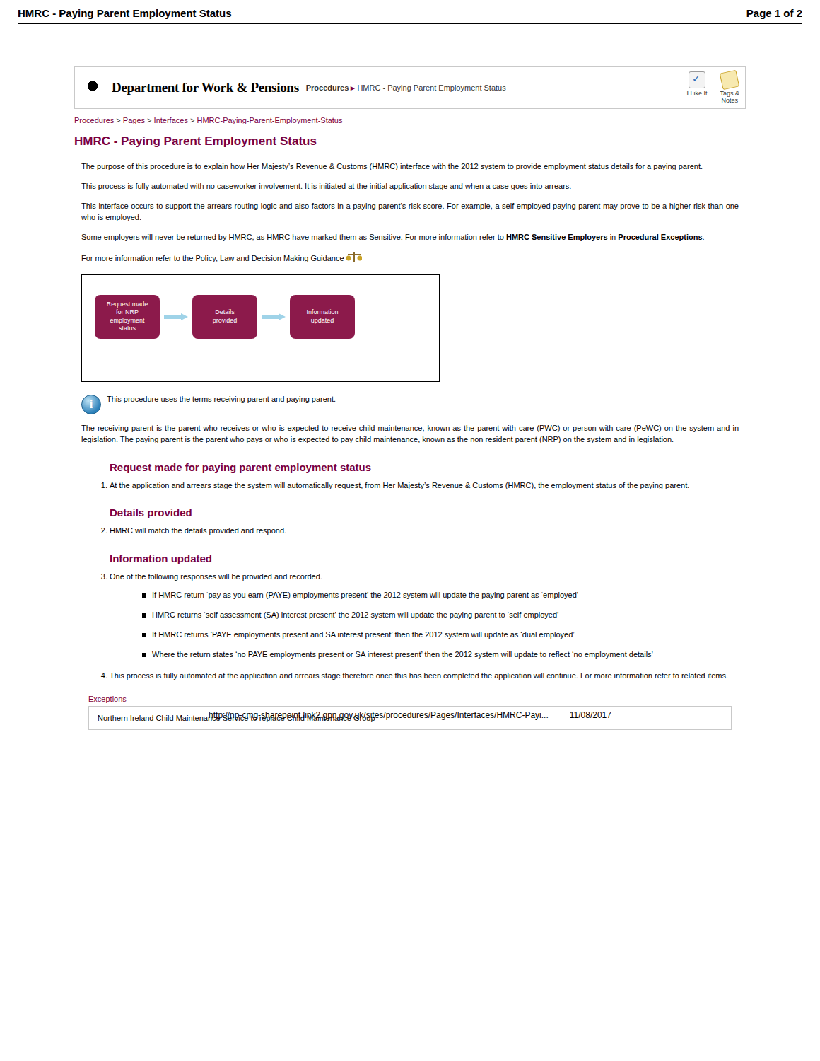HMRC - Paying Parent Employment Status
Page 1 of 2
Department for Work & Pensions
Procedures ▸ HMRC - Paying Parent Employment Status
I Like It
Tags &
Notes
Procedures > Pages > Interfaces > HMRC-Paying-Parent-Employment-Status
HMRC - Paying Parent Employment Status
The purpose of this procedure is to explain how Her Majesty’s Revenue & Customs (HMRC) interface with the 2012 system to provide employment status details for a paying parent.
This process is fully automated with no caseworker involvement. It is initiated at the initial application stage and when a case goes into arrears.
This interface occurs to support the arrears routing logic and also factors in a paying parent’s risk score. For example, a self employed paying parent may prove to be a higher risk than one who is employed.
Some employers will never be returned by HMRC, as HMRC have marked them as Sensitive. For more information refer to HMRC Sensitive Employers in Procedural Exceptions.
For more information refer to the Policy, Law and Decision Making Guidance
Request made
for NRP
employment
status
Details
provided
Information
updated
i
This procedure uses the terms receiving parent and paying parent.
The receiving parent is the parent who receives or who is expected to receive child maintenance, known as the parent with care (PWC) or person with care (PeWC) on the system and in legislation. The paying parent is the parent who pays or who is expected to pay child maintenance, known as the non resident parent (NRP) on the system and in legislation.
Request made for paying parent employment status
At the application and arrears stage the system will automatically request, from Her Majesty’s Revenue & Customs (HMRC), the employment status of the paying parent.
Details provided
HMRC will match the details provided and respond.
Information updated
One of the following responses will be provided and recorded.
If HMRC return ‘pay as you earn (PAYE) employments present’ the 2012 system will update the paying parent as ‘employed’
HMRC returns ‘self assessment (SA) interest present’ the 2012 system will update the paying parent to ‘self employed’
If HMRC returns ‘PAYE employments present and SA interest present’ then the 2012 system will update as ‘dual employed’
Where the return states ‘no PAYE employments present or SA interest present’ then the 2012 system will update to reflect ‘no employment details’
This process is fully automated at the application and arrears stage therefore once this has been completed the application will continue. For more information refer to related items.
Exceptions
Northern Ireland Child Maintenance Service to replace Child Maintenance Group
http://np-cmg-sharepoint.link2.gpn.gov.uk/sites/procedures/Pages/Interfaces/HMRC-Payi...
11/08/2017